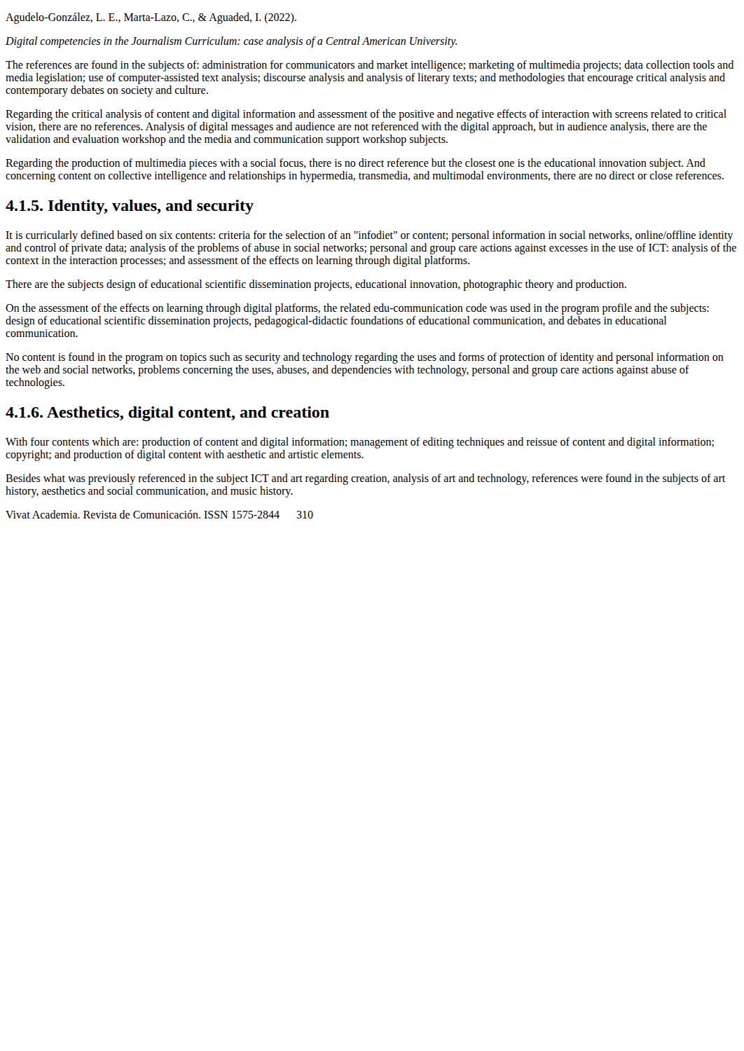Agudelo-González, L. E., Marta-Lazo, C., & Aguaded, I. (2022).
Digital competencies in the Journalism Curriculum: case analysis of a Central American University.
The references are found in the subjects of: administration for communicators and market intelligence; marketing of multimedia projects; data collection tools and media legislation; use of computer-assisted text analysis; discourse analysis and analysis of literary texts; and methodologies that encourage critical analysis and contemporary debates on society and culture.
Regarding the critical analysis of content and digital information and assessment of the positive and negative effects of interaction with screens related to critical vision, there are no references. Analysis of digital messages and audience are not referenced with the digital approach, but in audience analysis, there are the validation and evaluation workshop and the media and communication support workshop subjects.
Regarding the production of multimedia pieces with a social focus, there is no direct reference but the closest one is the educational innovation subject. And concerning content on collective intelligence and relationships in hypermedia, transmedia, and multimodal environments, there are no direct or close references.
4.1.5. Identity, values, and security
It is curricularly defined based on six contents: criteria for the selection of an "infodiet" or content; personal information in social networks, online/offline identity and control of private data; analysis of the problems of abuse in social networks; personal and group care actions against excesses in the use of ICT: analysis of the context in the interaction processes; and assessment of the effects on learning through digital platforms.
There are the subjects design of educational scientific dissemination projects, educational innovation, photographic theory and production.
On the assessment of the effects on learning through digital platforms, the related edu-communication code was used in the program profile and the subjects: design of educational scientific dissemination projects, pedagogical-didactic foundations of educational communication, and debates in educational communication.
No content is found in the program on topics such as security and technology regarding the uses and forms of protection of identity and personal information on the web and social networks, problems concerning the uses, abuses, and dependencies with technology, personal and group care actions against abuse of technologies.
4.1.6. Aesthetics, digital content, and creation
With four contents which are: production of content and digital information; management of editing techniques and reissue of content and digital information; copyright; and production of digital content with aesthetic and artistic elements.
Besides what was previously referenced in the subject ICT and art regarding creation, analysis of art and technology, references were found in the subjects of art history, aesthetics and social communication, and music history.
Vivat Academia. Revista de Comunicación. ISSN 1575-2844 310